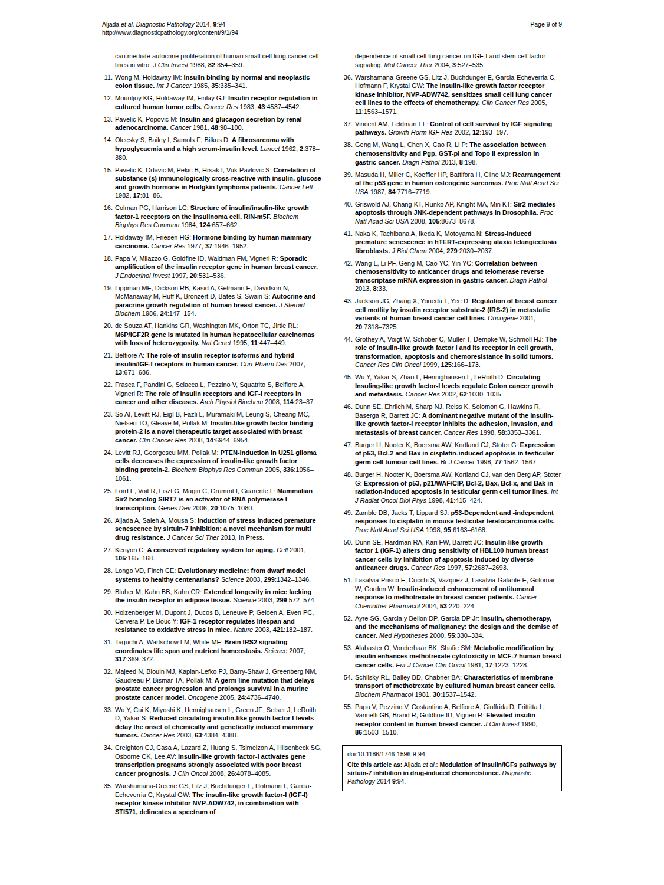Aljada et al. Diagnostic Pathology 2014, 9:94
http://www.diagnosticpathology.org/content/9/1/94
Page 9 of 9
can mediate autocrine proliferation of human small cell lung cancer cell lines in vitro. J Clin Invest 1988, 82:354–359.
11. Wong M, Holdaway IM: Insulin binding by normal and neoplastic colon tissue. Int J Cancer 1985, 35:335–341.
12. Mountjoy KG, Holdaway IM, Finlay GJ: Insulin receptor regulation in cultured human tumor cells. Cancer Res 1983, 43:4537–4542.
13. Pavelic K, Popovic M: Insulin and glucagon secretion by renal adenocarcinoma. Cancer 1981, 48:98–100.
14. Oleesky S, Bailey I, Samols E, Bilkus D: A fibrosarcoma with hypoglycaemia and a high serum-insulin level. Lancet 1962, 2:378–380.
15. Pavelic K, Odavic M, Pekic B, Hrsak I, Vuk-Pavlovic S: Correlation of substance (s) immunologically cross-reactive with insulin, glucose and growth hormone in Hodgkin lymphoma patients. Cancer Lett 1982, 17:81–86.
16. Colman PG, Harrison LC: Structure of insulin/insulin-like growth factor-1 receptors on the insulinoma cell, RIN-m5F. Biochem Biophys Res Commun 1984, 124:657–662.
17. Holdaway IM, Friesen HG: Hormone binding by human mammary carcinoma. Cancer Res 1977, 37:1946–1952.
18. Papa V, Milazzo G, Goldfine ID, Waldman FM, Vigneri R: Sporadic amplification of the insulin receptor gene in human breast cancer. J Endocrinol Invest 1997, 20:531–536.
19. Lippman ME, Dickson RB, Kasid A, Gelmann E, Davidson N, McManaway M, Huff K, Bronzert D, Bates S, Swain S: Autocrine and paracrine growth regulation of human breast cancer. J Steroid Biochem 1986, 24:147–154.
20. de Souza AT, Hankins GR, Washington MK, Orton TC, Jirtle RL: M6P/IGF2R gene is mutated in human hepatocellular carcinomas with loss of heterozygosity. Nat Genet 1995, 11:447–449.
21. Belfiore A: The role of insulin receptor isoforms and hybrid insulin/IGF-I receptors in human cancer. Curr Pharm Des 2007, 13:671–686.
22. Frasca F, Pandini G, Sciacca L, Pezzino V, Squatrito S, Belfiore A, Vigneri R: The role of insulin receptors and IGF-I receptors in cancer and other diseases. Arch Physiol Biochem 2008, 114:23–37.
23. So AI, Levitt RJ, Eigl B, Fazli L, Muramaki M, Leung S, Cheang MC, Nielsen TO, Gleave M, Pollak M: Insulin-like growth factor binding protein-2 is a novel therapeutic target associated with breast cancer. Clin Cancer Res 2008, 14:6944–6954.
24. Levitt RJ, Georgescu MM, Pollak M: PTEN-induction in U251 glioma cells decreases the expression of insulin-like growth factor binding protein-2. Biochem Biophys Res Commun 2005, 336:1056–1061.
25. Ford E, Voit R, Liszt G, Magin C, Grummt I, Guarente L: Mammalian Sir2 homolog SIRT7 is an activator of RNA polymerase I transcription. Genes Dev 2006, 20:1075–1080.
26. Aljada A, Saleh A, Mousa S: Induction of stress induced premature senescence by sirtuin-7 inhibition: a novel mechanism for multi drug resistance. J Cancer Sci Ther 2013, In Press.
27. Kenyon C: A conserved regulatory system for aging. Cell 2001, 105:165–168.
28. Longo VD, Finch CE: Evolutionary medicine: from dwarf model systems to healthy centenarians? Science 2003, 299:1342–1346.
29. Bluher M, Kahn BB, Kahn CR: Extended longevity in mice lacking the insulin receptor in adipose tissue. Science 2003, 299:572–574.
30. Holzenberger M, Dupont J, Ducos B, Leneuve P, Geloen A, Even PC, Cervera P, Le Bouc Y: IGF-1 receptor regulates lifespan and resistance to oxidative stress in mice. Nature 2003, 421:182–187.
31. Taguchi A, Wartschow LM, White MF: Brain IRS2 signaling coordinates life span and nutrient homeostasis. Science 2007, 317:369–372.
32. Majeed N, Blouin MJ, Kaplan-Lefko PJ, Barry-Shaw J, Greenberg NM, Gaudreau P, Bismar TA, Pollak M: A germ line mutation that delays prostate cancer progression and prolongs survival in a murine prostate cancer model. Oncogene 2005, 24:4736–4740.
33. Wu Y, Cui K, Miyoshi K, Hennighausen L, Green JE, Setser J, LeRoith D, Yakar S: Reduced circulating insulin-like growth factor I levels delay the onset of chemically and genetically induced mammary tumors. Cancer Res 2003, 63:4384–4388.
34. Creighton CJ, Casa A, Lazard Z, Huang S, Tsimelzon A, Hilsenbeck SG, Osborne CK, Lee AV: Insulin-like growth factor-I activates gene transcription programs strongly associated with poor breast cancer prognosis. J Clin Oncol 2008, 26:4078–4085.
35. Warshamana-Greene GS, Litz J, Buchdunger E, Hofmann F, Garcia-Echeverria C, Krystal GW: The insulin-like growth factor-I (IGF-I) receptor kinase inhibitor NVP-ADW742, in combination with STI571, delineates a spectrum of
dependence of small cell lung cancer on IGF-I and stem cell factor signaling. Mol Cancer Ther 2004, 3:527–535.
36. Warshamana-Greene GS, Litz J, Buchdunger E, Garcia-Echeverria C, Hofmann F, Krystal GW: The insulin-like growth factor receptor kinase inhibitor, NVP-ADW742, sensitizes small cell lung cancer cell lines to the effects of chemotherapy. Clin Cancer Res 2005, 11:1563–1571.
37. Vincent AM, Feldman EL: Control of cell survival by IGF signaling pathways. Growth Horm IGF Res 2002, 12:193–197.
38. Geng M, Wang L, Chen X, Cao R, Li P: The association between chemosensitivity and Pgp, GST-pi and Topo II expression in gastric cancer. Diagn Pathol 2013, 8:198.
39. Masuda H, Miller C, Koeffler HP, Battifora H, Cline MJ: Rearrangement of the p53 gene in human osteogenic sarcomas. Proc Natl Acad Sci USA 1987, 84:7716–7719.
40. Griswold AJ, Chang KT, Runko AP, Knight MA, Min KT: Sir2 mediates apoptosis through JNK-dependent pathways in Drosophila. Proc Natl Acad Sci USA 2008, 105:8673–8678.
41. Naka K, Tachibana A, Ikeda K, Motoyama N: Stress-induced premature senescence in hTERT-expressing ataxia telangiectasia fibroblasts. J Biol Chem 2004, 279:2030–2037.
42. Wang L, Li PF, Geng M, Cao YC, Yin YC: Correlation between chemosensitivity to anticancer drugs and telomerase reverse transcriptase mRNA expression in gastric cancer. Diagn Pathol 2013, 8:33.
43. Jackson JG, Zhang X, Yoneda T, Yee D: Regulation of breast cancer cell motlity by insulin receptor substrate-2 (IRS-2) in metastatic variants of human breast cancer cell lines. Oncogene 2001, 20:7318–7325.
44. Grothey A, Voigt W, Schober C, Muller T, Dempke W, Schmoll HJ: The role of insulin-like growth factor I and its receptor in cell growth, transformation, apoptosis and chemoresistance in solid tumors. Cancer Res Clin Oncol 1999, 125:166–173.
45. Wu Y, Yakar S, Zhao L, Hennighausen L, LeRoith D: Circulating Insuling-like growth factor-I levels regulate Colon cancer growth and metastasis. Cancer Res 2002, 62:1030–1035.
46. Dunn SE, Ehrlich M, Sharp NJ, Reiss K, Solomon G, Hawkins R, Baserga R, Barrett JC: A dominant negative mutant of the insulin-like growth factor-I receptor inhibits the adhesion, invasion, and metastasis of breast cancer. Cancer Res 1998, 58:3353–3361.
47. Burger H, Nooter K, Boersma AW, Kortland CJ, Stoter G: Expression of p53, Bcl-2 and Bax in cisplatin-induced apoptosis in testicular germ cell tumour cell lines. Br J Cancer 1998, 77:1562–1567.
48. Burger H, Nooter K, Boersma AW, Kortland CJ, van den Berg AP, Stoter G: Expression of p53, p21/WAF/CIP, Bcl-2, Bax, Bcl-x, and Bak in radiation-induced apoptosis in testicular germ cell tumor lines. Int J Radiat Oncol Biol Phys 1998, 41:415–424.
49. Zamble DB, Jacks T, Lippard SJ: p53-Dependent and -independent responses to cisplatin in mouse testicular teratocarcinoma cells. Proc Natl Acad Sci USA 1998, 95:6163–6168.
50. Dunn SE, Hardman RA, Kari FW, Barrett JC: Insulin-like growth factor 1 (IGF-1) alters drug sensitivity of HBL100 human breast cancer cells by inhibition of apoptosis induced by diverse anticancer drugs. Cancer Res 1997, 57:2687–2693.
51. Lasalvia-Prisco E, Cucchi S, Vazquez J, Lasalvia-Galante E, Golomar W, Gordon W: Insulin-induced enhancement of antitumoral response to methotrexate in breast cancer patients. Cancer Chemother Pharmacol 2004, 53:220–224.
52. Ayre SG, Garcia y Bellon DP, Garcia DP Jr: Insulin, chemotherapy, and the mechanisms of malignancy: the design and the demise of cancer. Med Hypotheses 2000, 55:330–334.
53. Alabaster O, Vonderhaar BK, Shafie SM: Metabolic modification by insulin enhances methotrexate cytotoxicity in MCF-7 human breast cancer cells. Eur J Cancer Clin Oncol 1981, 17:1223–1228.
54. Schilsky RL, Bailey BD, Chabner BA: Characteristics of membrane transport of methotrexate by cultured human breast cancer cells. Biochem Pharmacol 1981, 30:1537–1542.
55. Papa V, Pezzino V, Costantino A, Belfiore A, Giuffrida D, Frittitta L, Vannelli GB, Brand R, Goldfine ID, Vigneri R: Elevated insulin receptor content in human breast cancer. J Clin Invest 1990, 86:1503–1510.
doi:10.1186/1746-1596-9-94
Cite this article as: Aljada et al.: Modulation of insulin/IGFs pathways by sirtuin-7 inhibition in drug-induced chemoreistance. Diagnostic Pathology 2014 9:94.